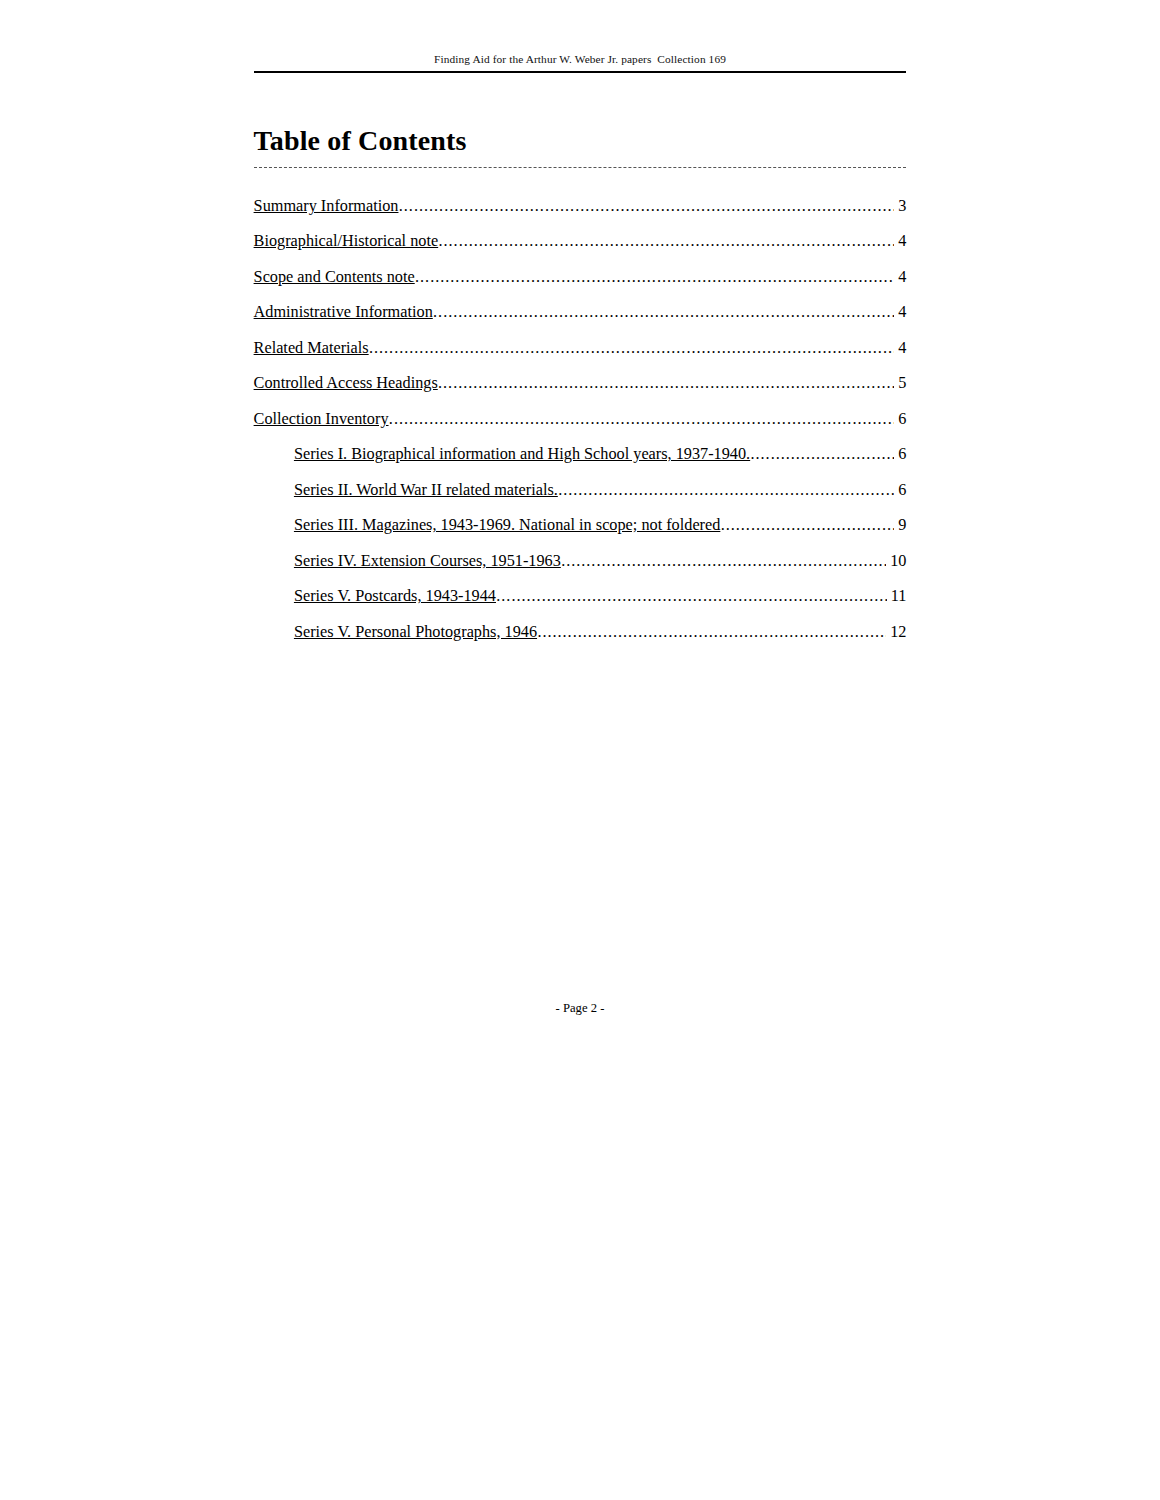Finding Aid for the Arthur W. Weber Jr. papers Collection 169
Table of Contents
Summary Information .................................................................................................................................. 3
Biographical/Historical note ............................................................................................................. 4
Scope and Contents note ................................................................................................................. 4
Administrative Information .......................................................................................................... 4
Related Materials ....................................................................................................................... 4
Controlled Access Headings ......................................................................................................... 5
Collection Inventory .................................................................................................................... 6
Series I. Biographical information and High School years, 1937-1940. ................................................ 6
Series II. World War II related materials. .............................................................................................. 6
Series III. Magazines, 1943-1969. National in scope; not foldered ....................................................... 9
Series IV. Extension Courses, 1951-1963 ............................................................................................. 10
Series V. Postcards, 1943-1944 ............................................................................................................. 11
Series V. Personal Photographs, 1946 ................................................................................................ 12
- Page 2 -